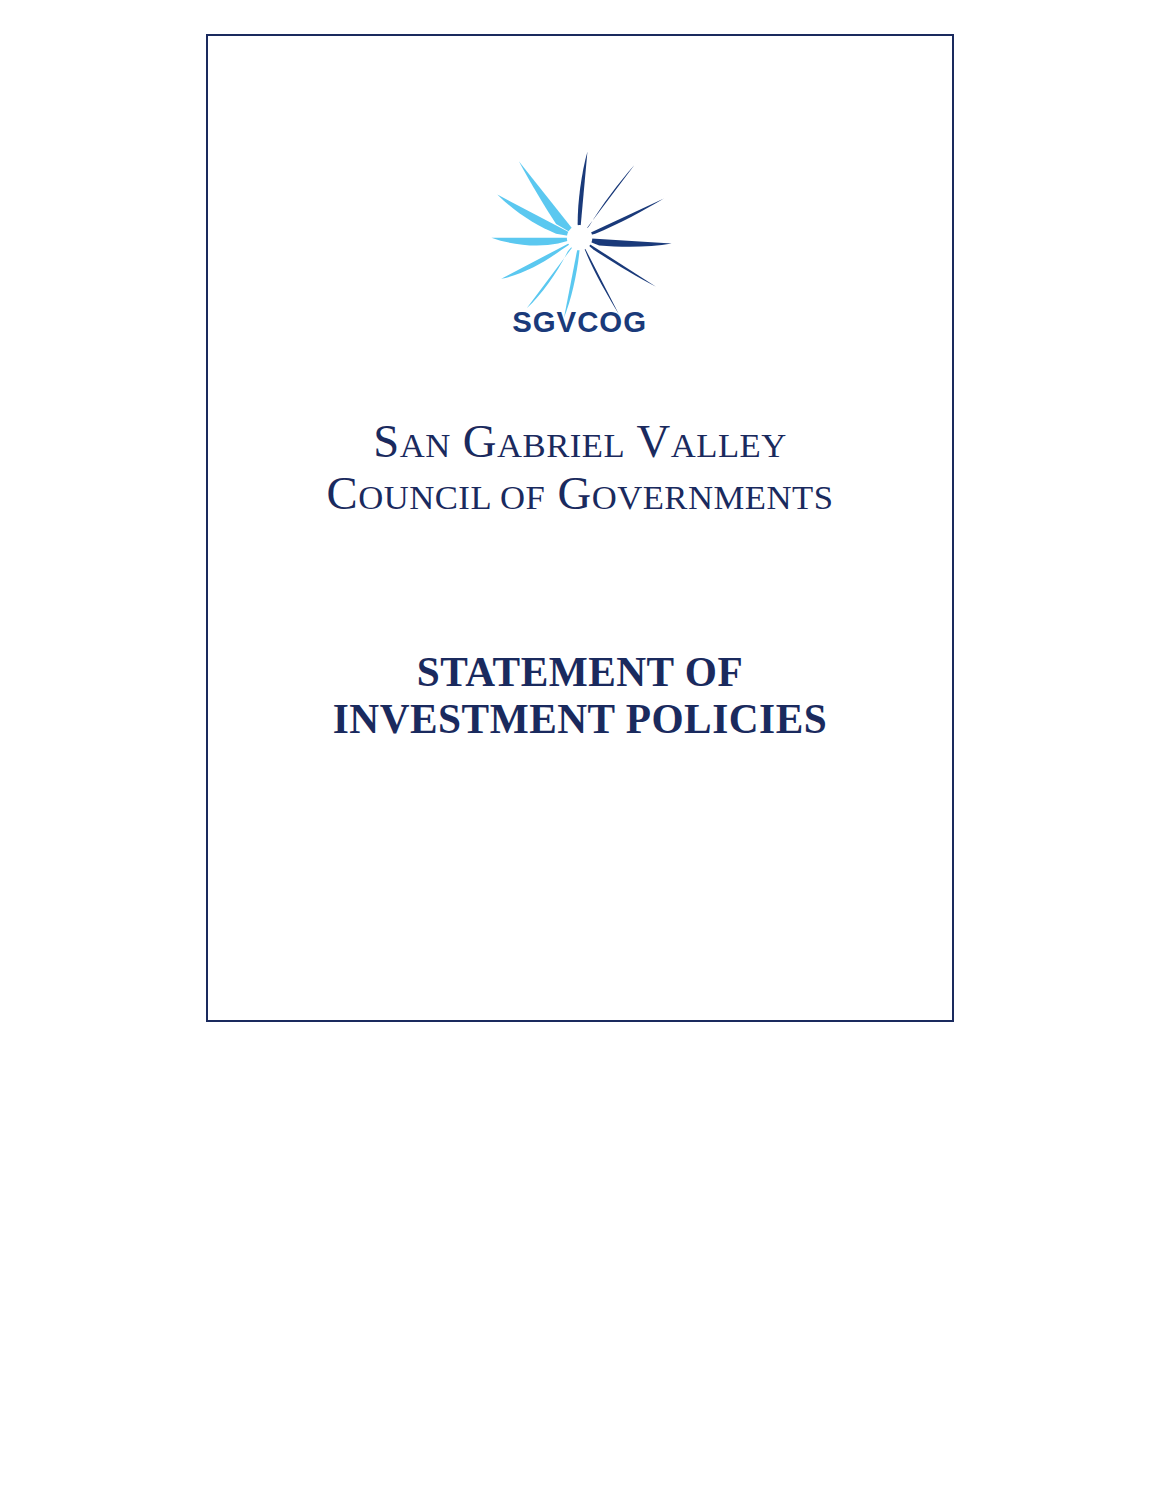SGVCOG
SAN GABRIEL VALLEY
COUNCIL OF GOVERNMENTS
STATEMENT OF
INVESTMENT POLICIES